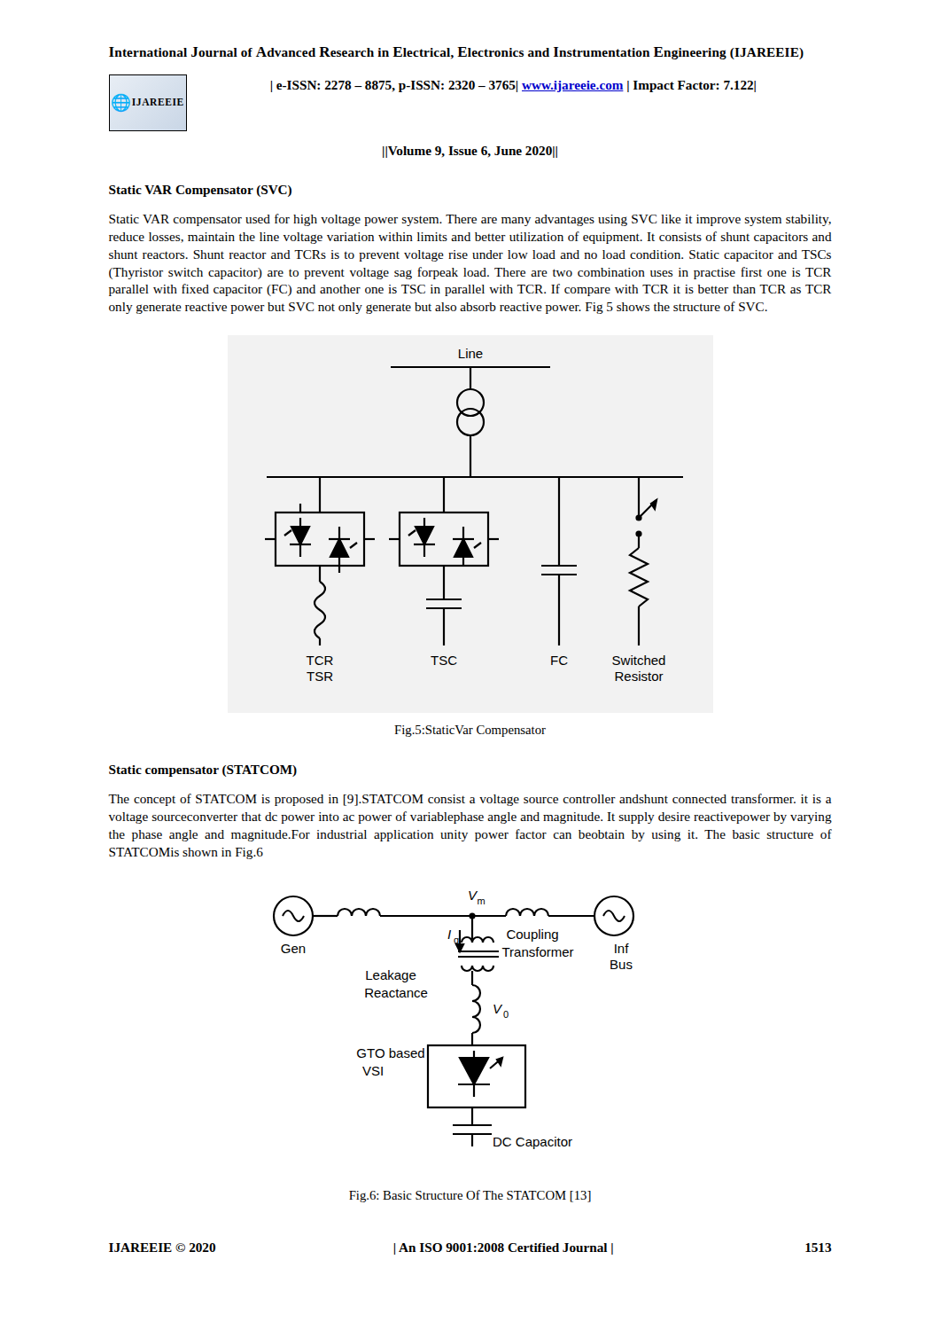International Journal of Advanced Research in Electrical, Electronics and Instrumentation Engineering (IJAREEIE)
🌐 IJAREEIE
| e-ISSN: 2278 – 8875, p-ISSN: 2320 – 3765| www.ijareeie.com | Impact Factor: 7.122|
||Volume 9, Issue 6, June 2020||
Static VAR Compensator (SVC)
Static VAR compensator used for high voltage power system. There are many advantages using SVC like it improve system stability, reduce losses, maintain the line voltage variation within limits and better utilization of equipment. It consists of shunt capacitors and shunt reactors. Shunt reactor and TCRs is to prevent voltage rise under low load and no load condition. Static capacitor and TSCs (Thyristor switch capacitor) are to prevent voltage sag forpeak load. There are two combination uses in practise first one is TCR parallel with fixed capacitor (FC) and another one is TSC in parallel with TCR. If compare with TCR it is better than TCR as TCR only generate reactive power but SVC not only generate but also absorb reactive power. Fig 5 shows the structure of SVC.
Line TCR TSR TSC FC Switched Resistor
Fig.5:StaticVar Compensator
Static compensator (STATCOM)
The concept of STATCOM is proposed in [9].STATCOM consist a voltage source controller andshunt connected transformer. it is a voltage sourceconverter that dc power into ac power of variablephase angle and magnitude. It supply desire reactivepower by varying the phase angle and magnitude.For industrial application unity power factor can beobtain by using it. The basic structure of STATCOMis shown in Fig.6
Gen V m Inf Bus I q Coupling Transformer Leakage Reactance V 0 GTO based VSI DC Capacitor
Fig.6: Basic Structure Of The STATCOM [13]
IJAREEIE © 2020
| An ISO 9001:2008 Certified Journal |
1513